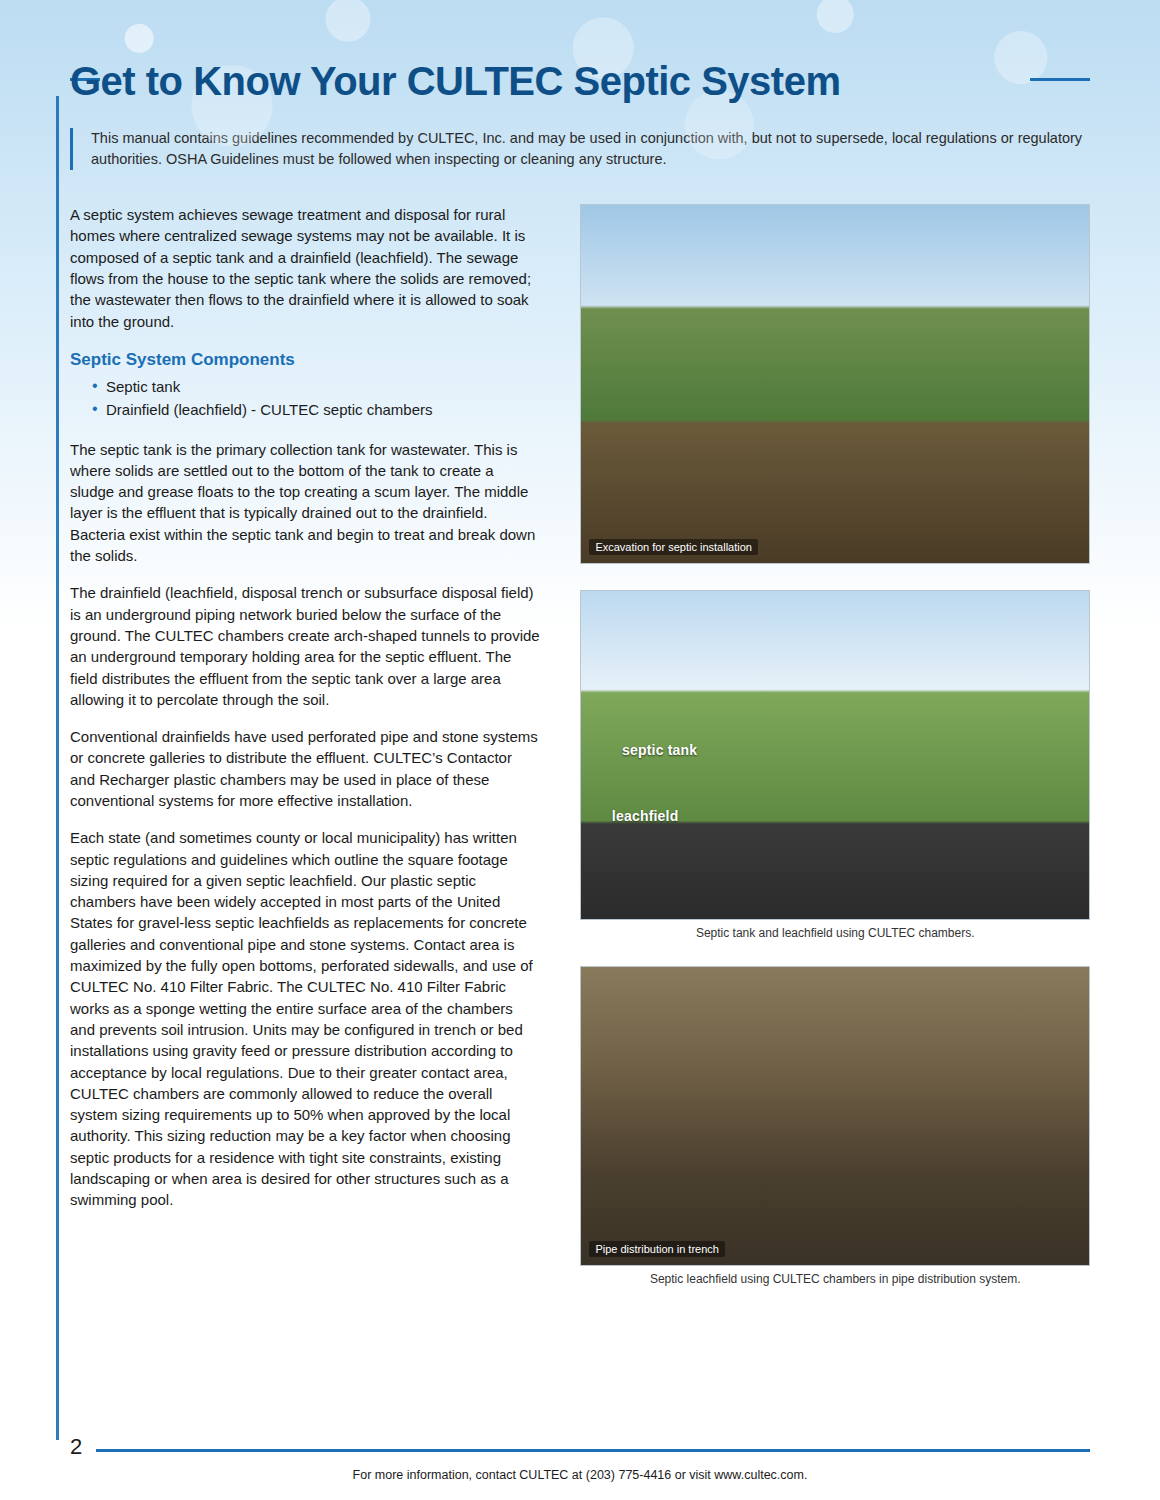Get to Know Your CULTEC Septic System
This manual contains guidelines recommended by CULTEC, Inc. and may be used in conjunction with, but not to supersede, local regulations or regulatory authorities. OSHA Guidelines must be followed when inspecting or cleaning any structure.
A septic system achieves sewage treatment and disposal for rural homes where centralized sewage systems may not be available. It is composed of a septic tank and a drainfield (leachfield). The sewage flows from the house to the septic tank where the solids are removed; the wastewater then flows to the drainfield where it is allowed to soak into the ground.
Septic System Components
Septic tank
Drainfield (leachfield) - CULTEC septic chambers
The septic tank is the primary collection tank for wastewater. This is where solids are settled out to the bottom of the tank to create a sludge and grease floats to the top creating a scum layer. The middle layer is the effluent that is typically drained out to the drainfield. Bacteria exist within the septic tank and begin to treat and break down the solids.
The drainfield (leachfield, disposal trench or subsurface disposal field) is an underground piping network buried below the surface of the ground. The CULTEC chambers create arch-shaped tunnels to provide an underground temporary holding area for the septic effluent. The field distributes the effluent from the septic tank over a large area allowing it to percolate through the soil.
Conventional drainfields have used perforated pipe and stone systems or concrete galleries to distribute the effluent. CULTEC’s Contactor and Recharger plastic chambers may be used in place of these conventional systems for more effective installation.
Each state (and sometimes county or local municipality) has written septic regulations and guidelines which outline the square footage sizing required for a given septic leachfield. Our plastic septic chambers have been widely accepted in most parts of the United States for gravel-less septic leachfields as replacements for concrete galleries and conventional pipe and stone systems. Contact area is maximized by the fully open bottoms, perforated sidewalls, and use of CULTEC No. 410 Filter Fabric. The CULTEC No. 410 Filter Fabric works as a sponge wetting the entire surface area of the chambers and prevents soil intrusion. Units may be configured in trench or bed installations using gravity feed or pressure distribution according to acceptance by local regulations. Due to their greater contact area, CULTEC chambers are commonly allowed to reduce the overall system sizing requirements up to 50% when approved by the local authority. This sizing reduction may be a key factor when choosing septic products for a residence with tight site constraints, existing landscaping or when area is desired for other structures such as a swimming pool.
Excavation for septic installation
septic tank leachfield
Septic tank and leachfield using CULTEC chambers.
Pipe distribution in trench
Septic leachfield using CULTEC chambers in pipe distribution system.
2
For more information, contact CULTEC at (203) 775-4416 or visit www.cultec.com.